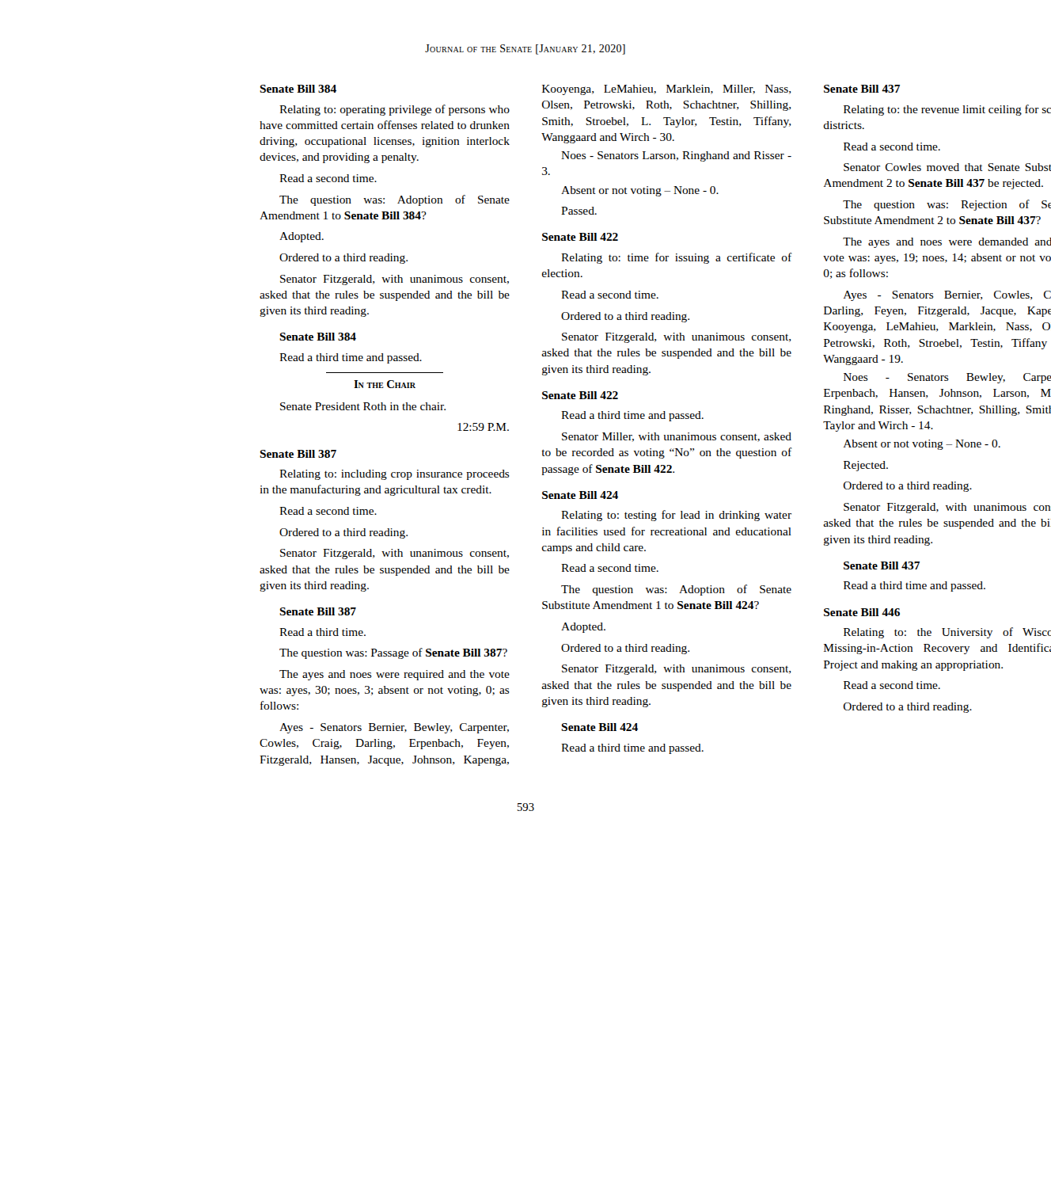Journal of the Senate [January 21, 2020]
Senate Bill 384
Relating to: operating privilege of persons who have committed certain offenses related to drunken driving, occupational licenses, ignition interlock devices, and providing a penalty.
Read a second time.
The question was: Adoption of Senate Amendment 1 to Senate Bill 384?
Adopted.
Ordered to a third reading.
Senator Fitzgerald, with unanimous consent, asked that the rules be suspended and the bill be given its third reading.
Senate Bill 384
Read a third time and passed.
In the Chair
Senate President Roth in the chair.
12:59 P.M.
Senate Bill 387
Relating to: including crop insurance proceeds in the manufacturing and agricultural tax credit.
Read a second time.
Ordered to a third reading.
Senator Fitzgerald, with unanimous consent, asked that the rules be suspended and the bill be given its third reading.
Senate Bill 387
Read a third time.
The question was: Passage of Senate Bill 387?
The ayes and noes were required and the vote was: ayes, 30; noes, 3; absent or not voting, 0; as follows:
Ayes - Senators Bernier, Bewley, Carpenter, Cowles, Craig, Darling, Erpenbach, Feyen, Fitzgerald, Hansen, Jacque, Johnson, Kapenga, Kooyenga, LeMahieu, Marklein, Miller, Nass, Olsen, Petrowski, Roth, Schachtner, Shilling, Smith, Stroebel, L. Taylor, Testin, Tiffany, Wanggaard and Wirch - 30.
Noes - Senators Larson, Ringhand and Risser - 3.
Absent or not voting – None - 0.
Passed.
Senate Bill 422
Relating to: time for issuing a certificate of election.
Read a second time.
Ordered to a third reading.
Senator Fitzgerald, with unanimous consent, asked that the rules be suspended and the bill be given its third reading.
Senate Bill 422
Read a third time and passed.
Senator Miller, with unanimous consent, asked to be recorded as voting “No” on the question of passage of Senate Bill 422.
Senate Bill 424
Relating to: testing for lead in drinking water in facilities used for recreational and educational camps and child care.
Read a second time.
The question was: Adoption of Senate Substitute Amendment 1 to Senate Bill 424?
Adopted.
Ordered to a third reading.
Senator Fitzgerald, with unanimous consent, asked that the rules be suspended and the bill be given its third reading.
Senate Bill 424
Read a third time and passed.
Senate Bill 437
Relating to: the revenue limit ceiling for school districts.
Read a second time.
Senator Cowles moved that Senate Substitute Amendment 2 to Senate Bill 437 be rejected.
The question was: Rejection of Senate Substitute Amendment 2 to Senate Bill 437?
The ayes and noes were demanded and the vote was: ayes, 19; noes, 14; absent or not voting, 0; as follows:
Ayes - Senators Bernier, Cowles, Craig, Darling, Feyen, Fitzgerald, Jacque, Kapenga, Kooyenga, LeMahieu, Marklein, Nass, Olsen, Petrowski, Roth, Stroebel, Testin, Tiffany and Wanggaard - 19.
Noes - Senators Bewley, Carpenter, Erpenbach, Hansen, Johnson, Larson, Miller, Ringhand, Risser, Schachtner, Shilling, Smith, L. Taylor and Wirch - 14.
Absent or not voting – None - 0.
Rejected.
Ordered to a third reading.
Senator Fitzgerald, with unanimous consent, asked that the rules be suspended and the bill be given its third reading.
Senate Bill 437
Read a third time and passed.
Senate Bill 446
Relating to: the University of Wisconsin Missing-in-Action Recovery and Identification Project and making an appropriation.
Read a second time.
Ordered to a third reading.
593